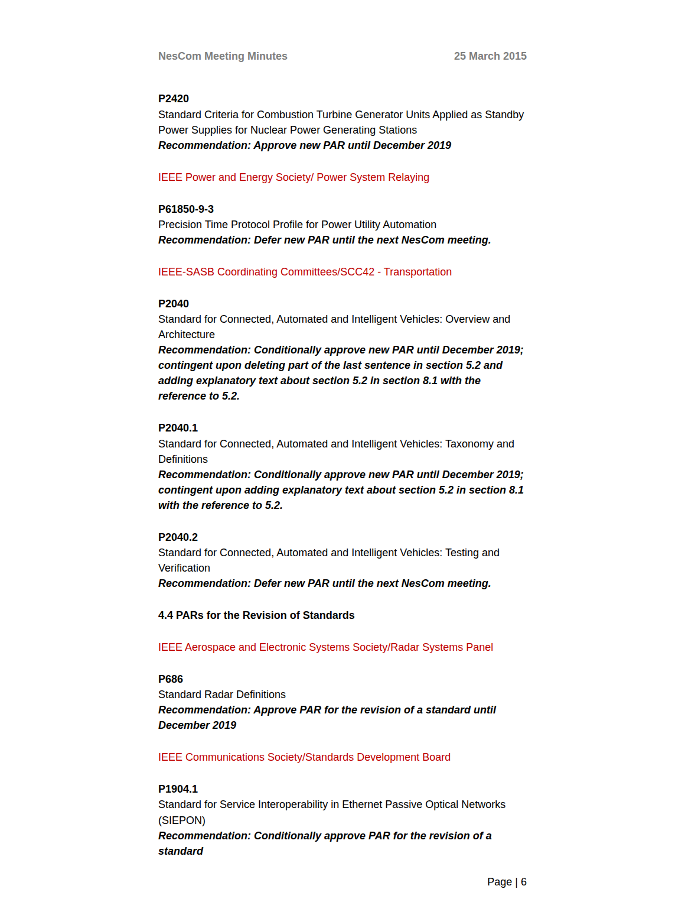NesCom Meeting Minutes
25 March 2015
P2420
Standard Criteria for Combustion Turbine Generator Units Applied as Standby Power Supplies for Nuclear Power Generating Stations
Recommendation: Approve new PAR until December 2019
IEEE Power and Energy Society/ Power System Relaying
P61850-9-3
Precision Time Protocol Profile for Power Utility Automation
Recommendation: Defer new PAR until the next NesCom meeting.
IEEE-SASB Coordinating Committees/SCC42 - Transportation
P2040
Standard for Connected, Automated and Intelligent Vehicles: Overview and Architecture
Recommendation: Conditionally approve new PAR until December 2019; contingent upon deleting part of the last sentence in section 5.2 and adding explanatory text about section 5.2 in section 8.1 with the reference to 5.2.
P2040.1
Standard for Connected, Automated and Intelligent Vehicles: Taxonomy and Definitions
Recommendation: Conditionally approve new PAR until December 2019; contingent upon adding explanatory text about section 5.2 in section 8.1 with the reference to 5.2.
P2040.2
Standard for Connected, Automated and Intelligent Vehicles: Testing and Verification
Recommendation: Defer new PAR until the next NesCom meeting.
4.4 PARs for the Revision of Standards
IEEE Aerospace and Electronic Systems Society/Radar Systems Panel
P686
Standard Radar Definitions
Recommendation: Approve PAR for the revision of a standard until December 2019
IEEE Communications Society/Standards Development Board
P1904.1
Standard for Service Interoperability in Ethernet Passive Optical Networks (SIEPON)
Recommendation: Conditionally approve PAR for the revision of a standard
Page | 6